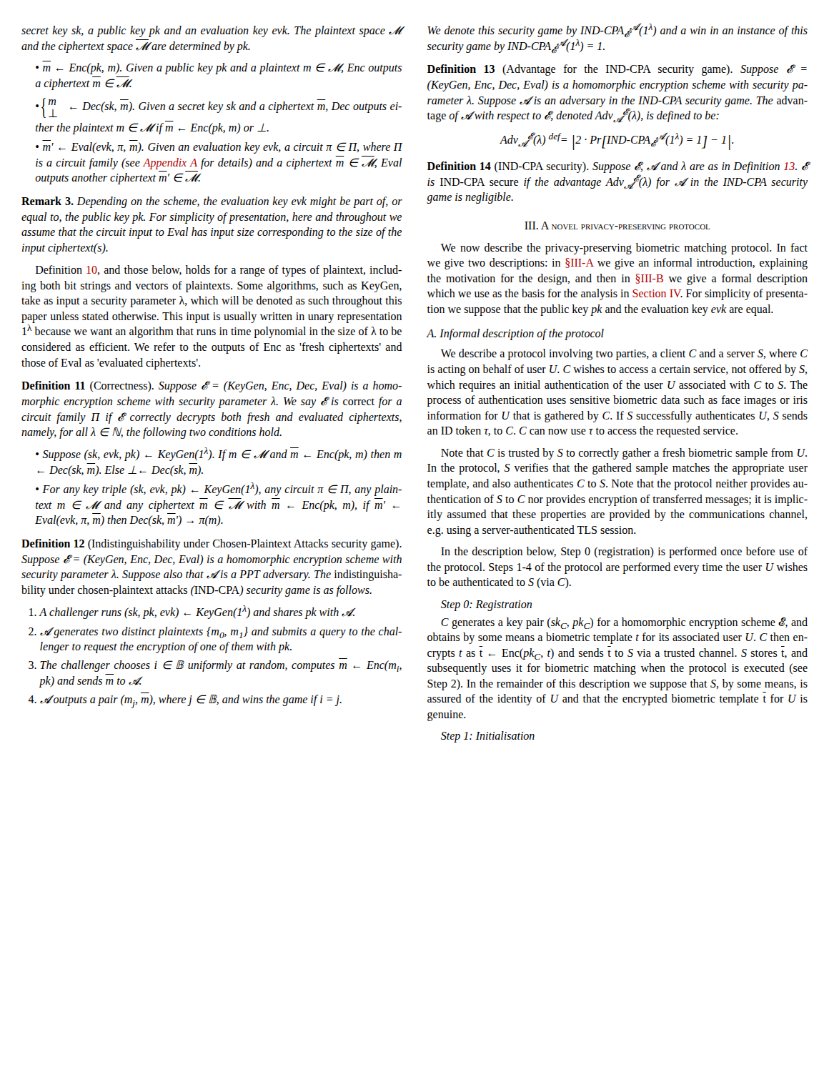secret key sk, a public key pk and an evaluation key evk. The plaintext space 𝓜 and the ciphertext space 𝓜 are determined by pk.
m ← Enc(pk, m). Given a public key pk and a plaintext m ∈ 𝓜, Enc outputs a ciphertext m ∈ 𝓜.
m⊥ ← Dec(sk, m). Given a secret key sk and a ciphertext m, Dec outputs either the plaintext m ∈ 𝓜 if m ← Enc(pk, m) or ⊥.
m′ ← Eval(evk, π, m). Given an evaluation key evk, a circuit π ∈ Π, where Π is a circuit family (see Appendix A for details) and a ciphertext m ∈ 𝓜, Eval outputs another ciphertext m′ ∈ 𝓜.
Remark 3. Depending on the scheme, the evaluation key evk might be part of, or equal to, the public key pk. For simplicity of presentation, here and throughout we assume that the circuit input to Eval has input size corresponding to the size of the input ciphertext(s).
Definition 10, and those below, holds for a range of types of plaintext, including both bit strings and vectors of plaintexts. Some algorithms, such as KeyGen, take as input a security parameter λ, which will be denoted as such throughout this paper unless stated otherwise. This input is usually written in unary representation 1λ because we want an algorithm that runs in time polynomial in the size of λ to be considered as efficient. We refer to the outputs of Enc as 'fresh ciphertexts' and those of Eval as 'evaluated ciphertexts'.
Definition 11 (Correctness). Suppose 𝓔 = (KeyGen, Enc, Dec, Eval) is a homomorphic encryption scheme with security parameter λ. We say 𝓔 is correct for a circuit family Π if 𝓔 correctly decrypts both fresh and evaluated ciphertexts, namely, for all λ ∈ ℕ, the following two conditions hold.
Suppose (sk, evk, pk) ← KeyGen(1λ). If m ∈ 𝓜 and m ← Enc(pk, m) then m ← Dec(sk, m). Else ⊥← Dec(sk, m).
For any key triple (sk, evk, pk) ← KeyGen(1λ), any circuit π ∈ Π, any plaintext m ∈ 𝓜 and any ciphertext m ∈ 𝓜 with m ← Enc(pk, m), if m′ ← Eval(evk, π, m) then Dec(sk, m′) → π(m).
Definition 12 (Indistinguishability under Chosen-Plaintext Attacks security game). Suppose 𝓔 = (KeyGen, Enc, Dec, Eval) is a homomorphic encryption scheme with security parameter λ. Suppose also that 𝓐 is a PPT adversary. The indistinguishability under chosen-plaintext attacks (IND-CPA) security game is as follows.
A challenger runs (sk, pk, evk) ← KeyGen(1λ) and shares pk with 𝓐.
𝓐 generates two distinct plaintexts {m0, m1} and submits a query to the challenger to request the encryption of one of them with pk.
The challenger chooses i ∈ 𝔹 uniformly at random, computes m ← Enc(mi, pk) and sends m to 𝓐.
𝓐 outputs a pair (mj, m), where j ∈ 𝔹, and wins the game if i = j.
We denote this security game by IND-CPA𝓔𝓐(1λ) and a win in an instance of this security game by IND-CPA𝓔𝓐(1λ) = 1.
Definition 13 (Advantage for the IND-CPA security game). Suppose 𝓔 = (KeyGen, Enc, Dec, Eval) is a homomorphic encryption scheme with security parameter λ. Suppose 𝓐 is an adversary in the IND-CPA security game. The advantage of 𝓐 with respect to 𝓔, denoted Adv𝓐𝓔(λ), is defined to be:
Adv𝓐𝓔(λ) def= |2 · Pr[IND-CPA𝓔𝓐(1λ) = 1] − 1|.
Definition 14 (IND-CPA security). Suppose 𝓔, 𝓐 and λ are as in Definition 13. 𝓔 is IND-CPA secure if the advantage Adv𝓐𝓔(λ) for 𝓐 in the IND-CPA security game is negligible.
III. A novel privacy-preserving protocol
We now describe the privacy-preserving biometric matching protocol. In fact we give two descriptions: in §III-A we give an informal introduction, explaining the motivation for the design, and then in §III-B we give a formal description which we use as the basis for the analysis in Section IV. For simplicity of presentation we suppose that the public key pk and the evaluation key evk are equal.
A. Informal description of the protocol
We describe a protocol involving two parties, a client C and a server S, where C is acting on behalf of user U. C wishes to access a certain service, not offered by S, which requires an initial authentication of the user U associated with C to S. The process of authentication uses sensitive biometric data such as face images or iris information for U that is gathered by C. If S successfully authenticates U, S sends an ID token τ, to C. C can now use τ to access the requested service.
Note that C is trusted by S to correctly gather a fresh biometric sample from U. In the protocol, S verifies that the gathered sample matches the appropriate user template, and also authenticates C to S. Note that the protocol neither provides authentication of S to C nor provides encryption of transferred messages; it is implicitly assumed that these properties are provided by the communications channel, e.g. using a server-authenticated TLS session.
In the description below, Step 0 (registration) is performed once before use of the protocol. Steps 1-4 of the protocol are performed every time the user U wishes to be authenticated to S (via C).
Step 0: Registration
C generates a key pair (skC, pkC) for a homomorphic encryption scheme 𝓔, and obtains by some means a biometric template t for its associated user U. C then encrypts t as t ← Enc(pkC, t) and sends t to S via a trusted channel. S stores t, and subsequently uses it for biometric matching when the protocol is executed (see Step 2). In the remainder of this description we suppose that S, by some means, is assured of the identity of U and that the encrypted biometric template t for U is genuine.
Step 1: Initialisation